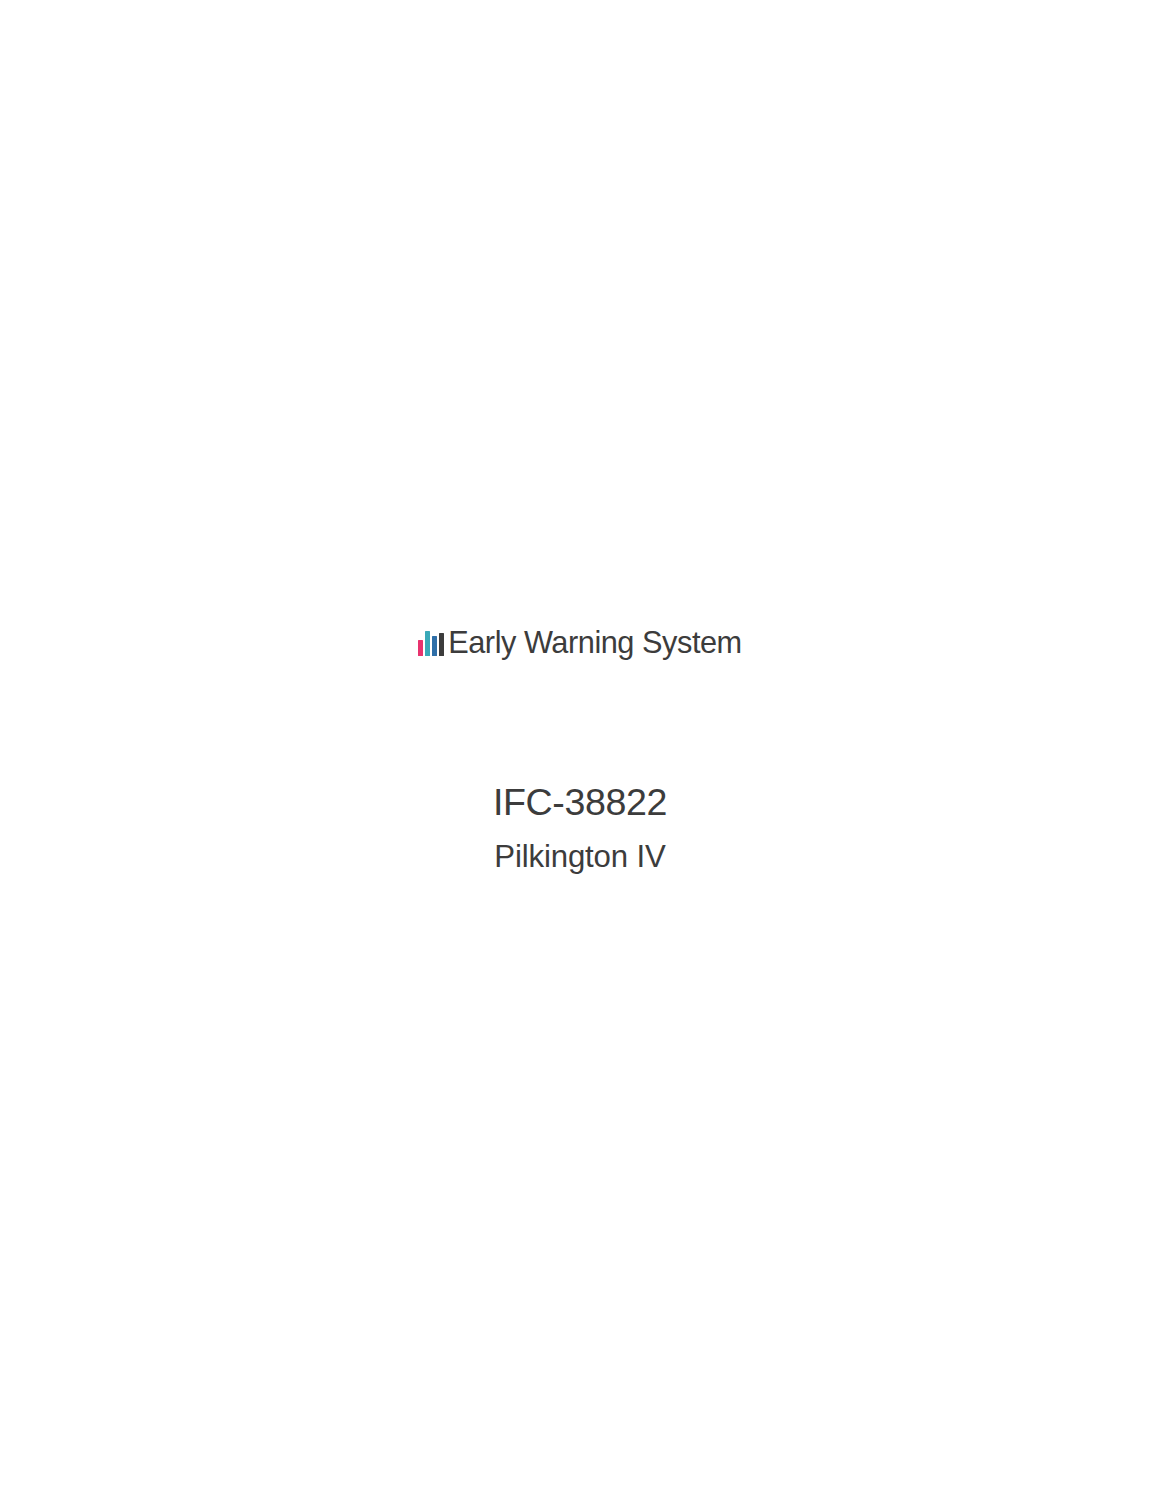Early Warning System
IFC-38822
Pilkington IV